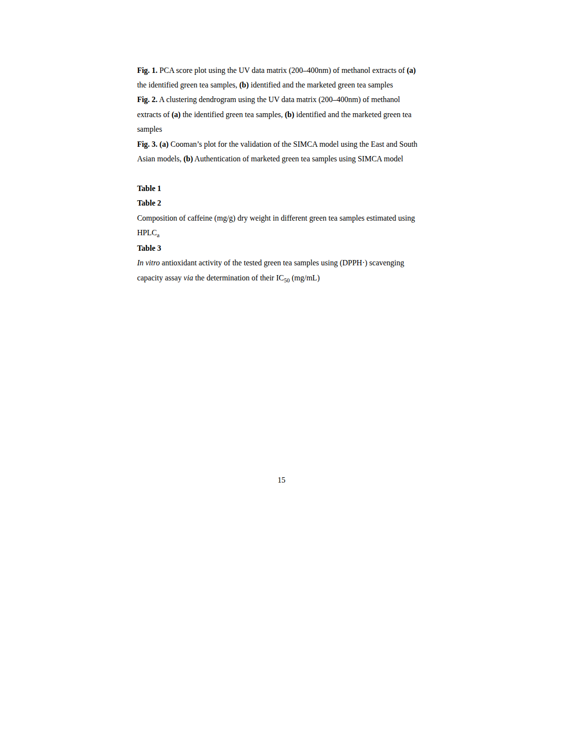Fig. 1. PCA score plot using the UV data matrix (200–400nm) of methanol extracts of (a) the identified green tea samples, (b) identified and the marketed green tea samples
Fig. 2. A clustering dendrogram using the UV data matrix (200–400nm) of methanol extracts of (a) the identified green tea samples, (b) identified and the marketed green tea samples
Fig. 3. (a) Cooman’s plot for the validation of the SIMCA model using the East and South Asian models, (b) Authentication of marketed green tea samples using SIMCA model
Table 1
Table 2
Composition of caffeine (mg/g) dry weight in different green tea samples estimated using HPLCa
Table 3
In vitro antioxidant activity of the tested green tea samples using (DPPH·) scavenging capacity assay via the determination of their IC50 (mg/mL)
15